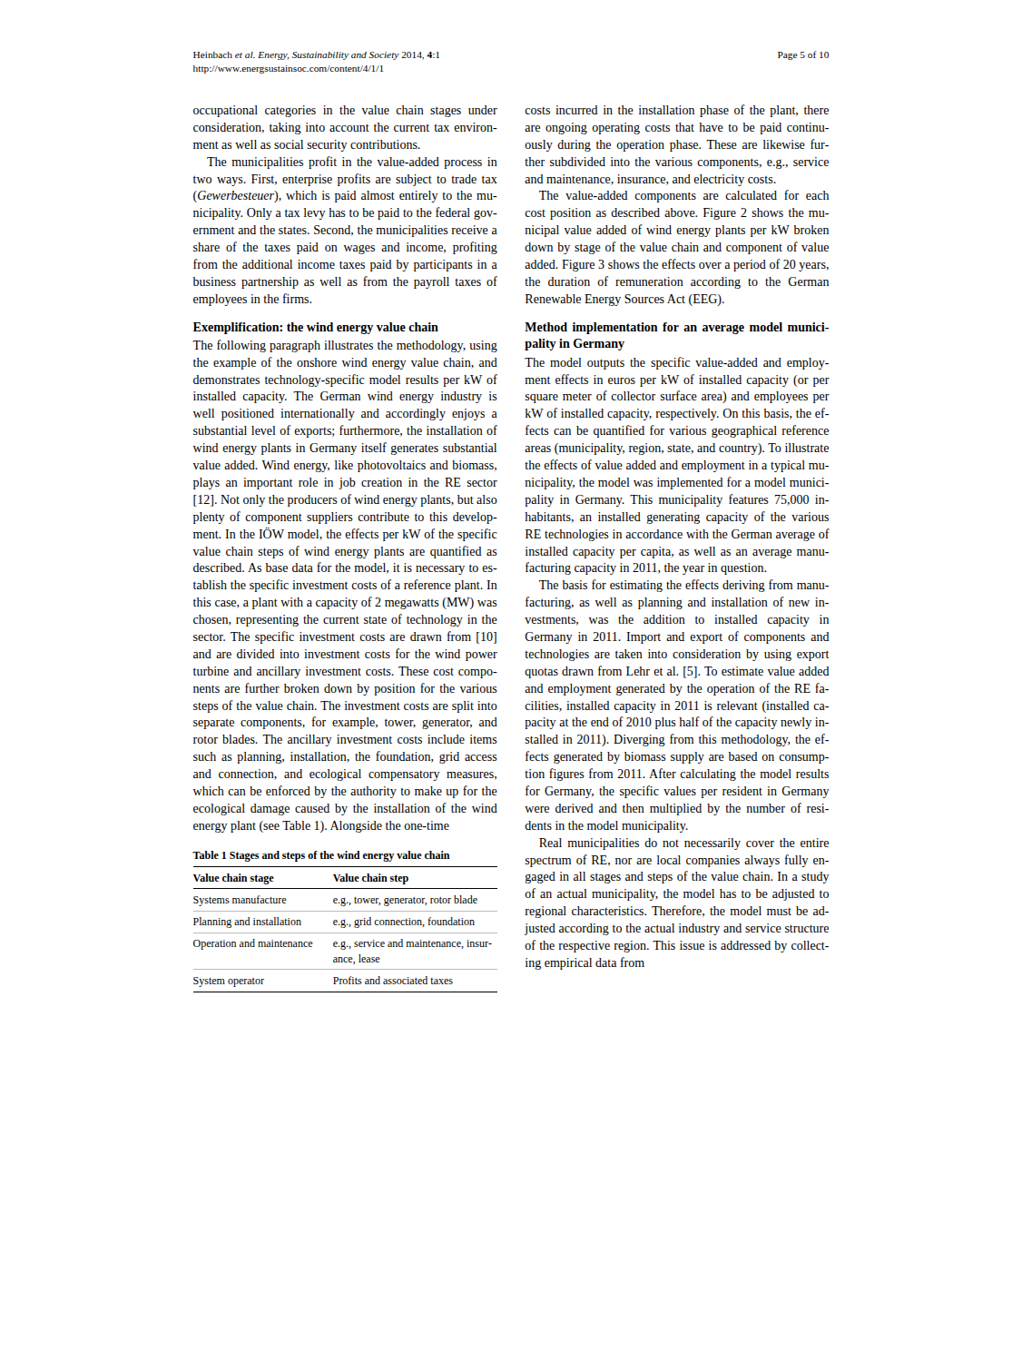Heinbach et al. Energy, Sustainability and Society 2014, 4:1 http://www.energsustainsoc.com/content/4/1/1
Page 5 of 10
occupational categories in the value chain stages under consideration, taking into account the current tax environment as well as social security contributions.
The municipalities profit in the value-added process in two ways. First, enterprise profits are subject to trade tax (Gewerbesteuer), which is paid almost entirely to the municipality. Only a tax levy has to be paid to the federal government and the states. Second, the municipalities receive a share of the taxes paid on wages and income, profiting from the additional income taxes paid by participants in a business partnership as well as from the payroll taxes of employees in the firms.
Exemplification: the wind energy value chain
The following paragraph illustrates the methodology, using the example of the onshore wind energy value chain, and demonstrates technology-specific model results per kW of installed capacity. The German wind energy industry is well positioned internationally and accordingly enjoys a substantial level of exports; furthermore, the installation of wind energy plants in Germany itself generates substantial value added. Wind energy, like photovoltaics and biomass, plays an important role in job creation in the RE sector [12]. Not only the producers of wind energy plants, but also plenty of component suppliers contribute to this development. In the IÖW model, the effects per kW of the specific value chain steps of wind energy plants are quantified as described. As base data for the model, it is necessary to establish the specific investment costs of a reference plant. In this case, a plant with a capacity of 2 megawatts (MW) was chosen, representing the current state of technology in the sector. The specific investment costs are drawn from [10] and are divided into investment costs for the wind power turbine and ancillary investment costs. These cost components are further broken down by position for the various steps of the value chain. The investment costs are split into separate components, for example, tower, generator, and rotor blades. The ancillary investment costs include items such as planning, installation, the foundation, grid access and connection, and ecological compensatory measures, which can be enforced by the authority to make up for the ecological damage caused by the installation of the wind energy plant (see Table 1). Alongside the one-time
Table 1 Stages and steps of the wind energy value chain
| Value chain stage | Value chain step |
| --- | --- |
| Systems manufacture | e.g., tower, generator, rotor blade |
| Planning and installation | e.g., grid connection, foundation |
| Operation and maintenance | e.g., service and maintenance, insurance, lease |
| System operator | Profits and associated taxes |
costs incurred in the installation phase of the plant, there are ongoing operating costs that have to be paid continuously during the operation phase. These are likewise further subdivided into the various components, e.g., service and maintenance, insurance, and electricity costs.
The value-added components are calculated for each cost position as described above. Figure 2 shows the municipal value added of wind energy plants per kW broken down by stage of the value chain and component of value added. Figure 3 shows the effects over a period of 20 years, the duration of remuneration according to the German Renewable Energy Sources Act (EEG).
Method implementation for an average model municipality in Germany
The model outputs the specific value-added and employment effects in euros per kW of installed capacity (or per square meter of collector surface area) and employees per kW of installed capacity, respectively. On this basis, the effects can be quantified for various geographical reference areas (municipality, region, state, and country). To illustrate the effects of value added and employment in a typical municipality, the model was implemented for a model municipality in Germany. This municipality features 75,000 inhabitants, an installed generating capacity of the various RE technologies in accordance with the German average of installed capacity per capita, as well as an average manufacturing capacity in 2011, the year in question.
The basis for estimating the effects deriving from manufacturing, as well as planning and installation of new investments, was the addition to installed capacity in Germany in 2011. Import and export of components and technologies are taken into consideration by using export quotas drawn from Lehr et al. [5]. To estimate value added and employment generated by the operation of the RE facilities, installed capacity in 2011 is relevant (installed capacity at the end of 2010 plus half of the capacity newly installed in 2011). Diverging from this methodology, the effects generated by biomass supply are based on consumption figures from 2011. After calculating the model results for Germany, the specific values per resident in Germany were derived and then multiplied by the number of residents in the model municipality.
Real municipalities do not necessarily cover the entire spectrum of RE, nor are local companies always fully engaged in all stages and steps of the value chain. In a study of an actual municipality, the model has to be adjusted to regional characteristics. Therefore, the model must be adjusted according to the actual industry and service structure of the respective region. This issue is addressed by collecting empirical data from